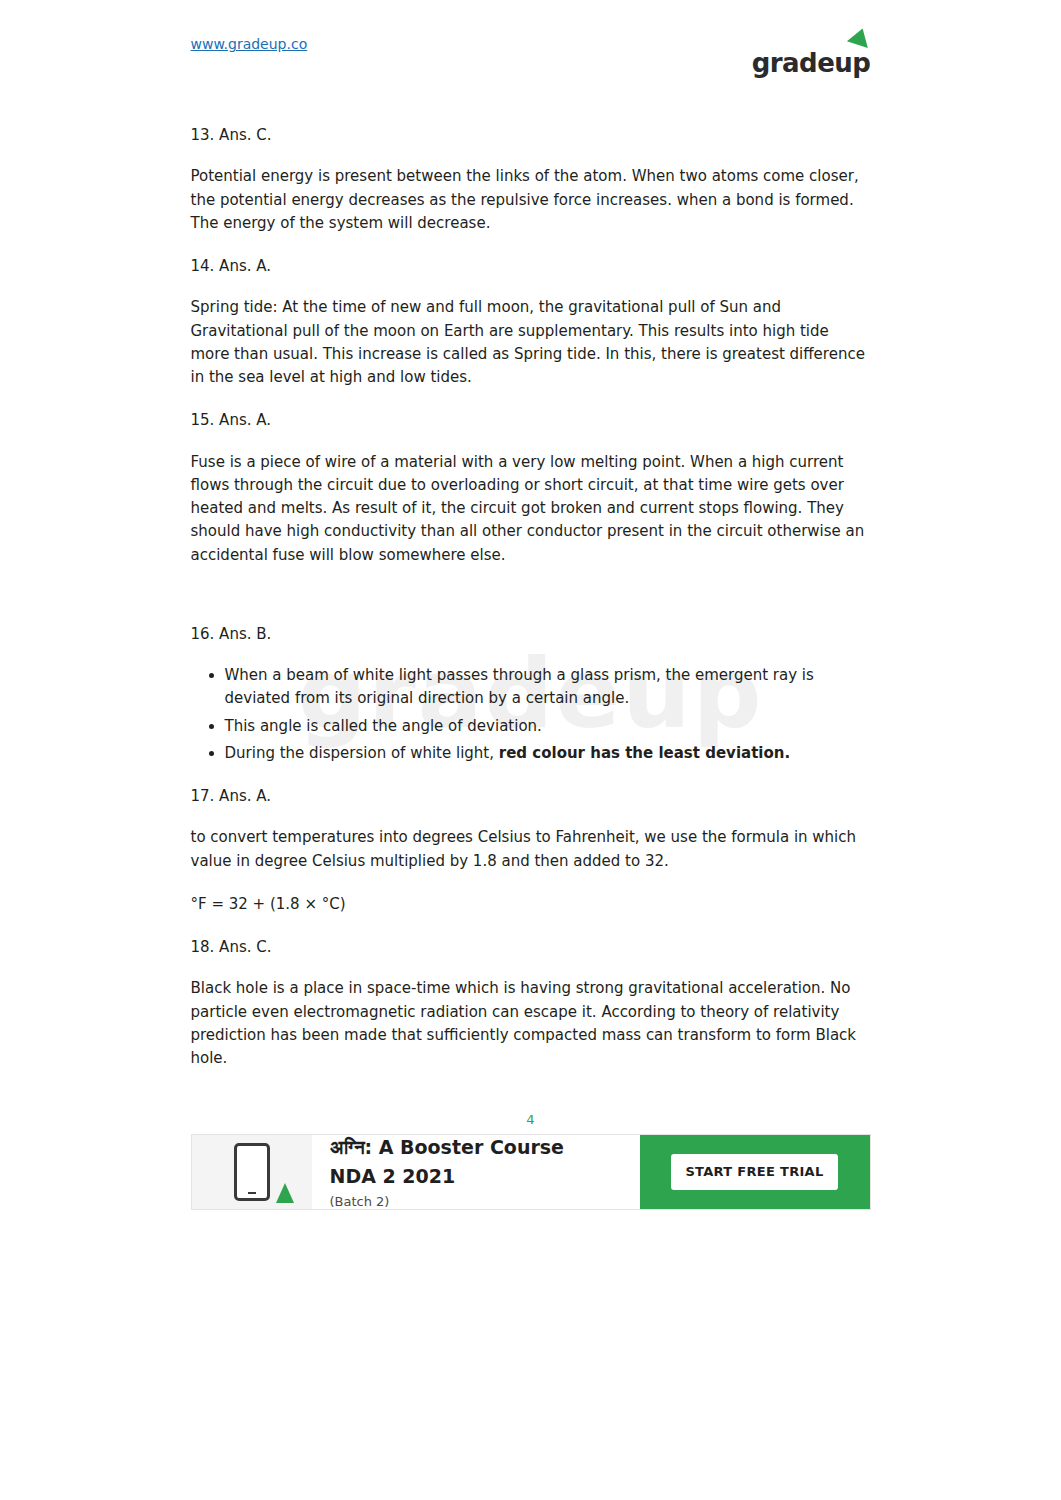www.gradeup.co
gradeup
gradeup
13. Ans. C.
Potential energy is present between the links of the atom. When two atoms come closer, the potential energy decreases as the repulsive force increases. when a bond is formed. The energy of the system will decrease.
14. Ans. A.
Spring tide: At the time of new and full moon, the gravitational pull of Sun and Gravitational pull of the moon on Earth are supplementary. This results into high tide more than usual. This increase is called as Spring tide. In this, there is greatest difference in the sea level at high and low tides.
15. Ans. A.
Fuse is a piece of wire of a material with a very low melting point. When a high current flows through the circuit due to overloading or short circuit, at that time wire gets over heated and melts. As result of it, the circuit got broken and current stops flowing. They should have high conductivity than all other conductor present in the circuit otherwise an accidental fuse will blow somewhere else.
16. Ans. B.
When a beam of white light passes through a glass prism, the emergent ray is deviated from its original direction by a certain angle.
This angle is called the angle of deviation.
During the dispersion of white light, red colour has the least deviation.
17. Ans. A.
to convert temperatures into degrees Celsius to Fahrenheit, we use the formula in which value in degree Celsius multiplied by 1.8 and then added to 32.
°F = 32 + (1.8 × °C)
18. Ans. C.
Black hole is a place in space-time which is having strong gravitational acceleration. No particle even electromagnetic radiation can escape it. According to theory of relativity prediction has been made that sufficiently compacted mass can transform to form Black hole.
4
अग्नि: A Booster Course
NDA 2 2021
(Batch 2)
START FREE TRIAL